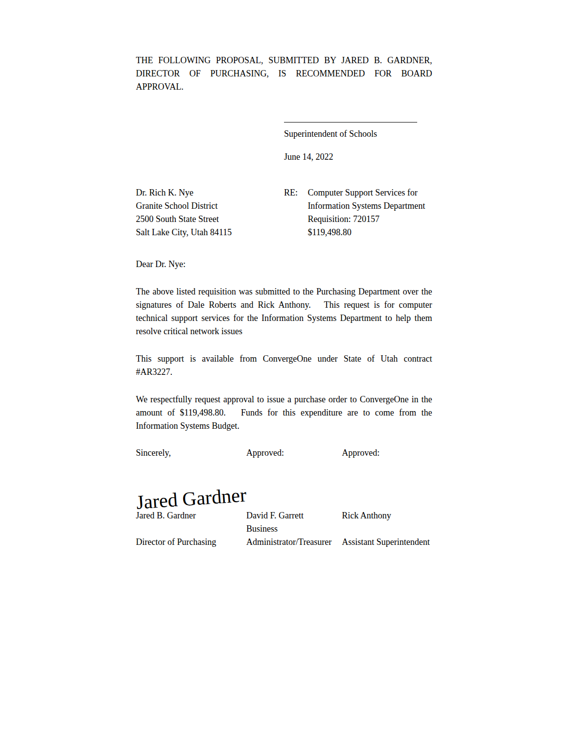THE FOLLOWING PROPOSAL, SUBMITTED BY JARED B. GARDNER, DIRECTOR OF PURCHASING, IS RECOMMENDED FOR BOARD APPROVAL.
Superintendent of Schools
June 14, 2022
| Dr. Rich K. Nye | RE: | Computer Support Services for |
| Granite School District | | Information Systems Department |
| 2500 South State Street | | Requisition: 720157 |
| Salt Lake City, Utah 84115 | | $119,498.80 |
Dear Dr. Nye:
The above listed requisition was submitted to the Purchasing Department over the signatures of Dale Roberts and Rick Anthony. This request is for computer technical support services for the Information Systems Department to help them resolve critical network issues
This support is available from ConvergeOne under State of Utah contract #AR3227.
We respectfully request approval to issue a purchase order to ConvergeOne in the amount of $119,498.80. Funds for this expenditure are to come from the Information Systems Budget.
| Sincerely, | Approved: | Approved: |
| Jared Gardner | | |
| Jared B. Gardner | David F. Garrett | Rick Anthony |
| Director of Purchasing | Business Administrator/Treasurer | Assistant Superintendent |